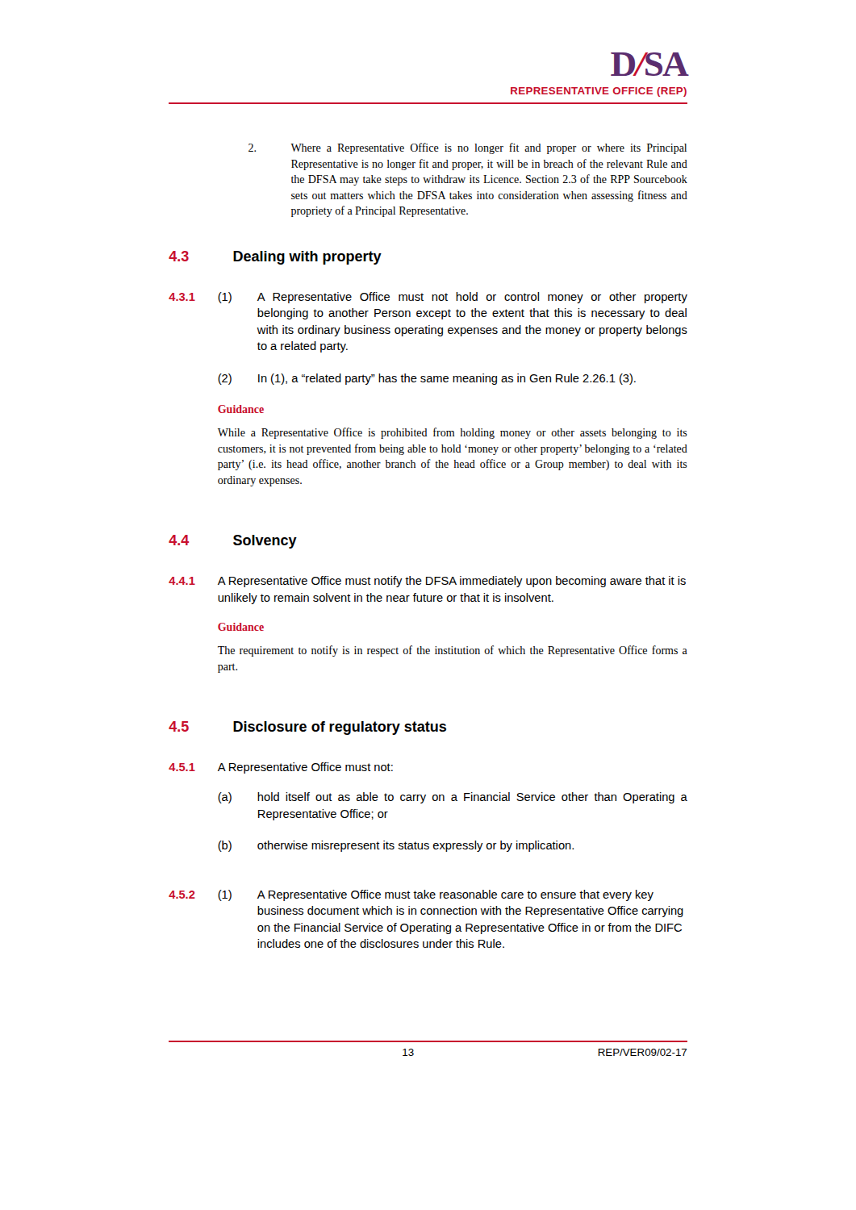D/SA
REPRESENTATIVE OFFICE (REP)
2. Where a Representative Office is no longer fit and proper or where its Principal Representative is no longer fit and proper, it will be in breach of the relevant Rule and the DFSA may take steps to withdraw its Licence. Section 2.3 of the RPP Sourcebook sets out matters which the DFSA takes into consideration when assessing fitness and propriety of a Principal Representative.
4.3 Dealing with property
4.3.1
(1)
A Representative Office must not hold or control money or other property belonging to another Person except to the extent that this is necessary to deal with its ordinary business operating expenses and the money or property belongs to a related party.
(2)
In (1), a “related party” has the same meaning as in Gen Rule 2.26.1 (3).
Guidance
While a Representative Office is prohibited from holding money or other assets belonging to its customers, it is not prevented from being able to hold ‘money or other property’ belonging to a ‘related party’ (i.e. its head office, another branch of the head office or a Group member) to deal with its ordinary expenses.
4.4 Solvency
4.4.1
A Representative Office must notify the DFSA immediately upon becoming aware that it is unlikely to remain solvent in the near future or that it is insolvent.
Guidance
The requirement to notify is in respect of the institution of which the Representative Office forms a part.
4.5 Disclosure of regulatory status
4.5.1
A Representative Office must not:
(a)
hold itself out as able to carry on a Financial Service other than Operating a Representative Office; or
(b)
otherwise misrepresent its status expressly or by implication.
4.5.2
(1)
A Representative Office must take reasonable care to ensure that every key business document which is in connection with the Representative Office carrying on the Financial Service of Operating a Representative Office in or from the DIFC includes one of the disclosures under this Rule.
13 REP/VER09/02-17